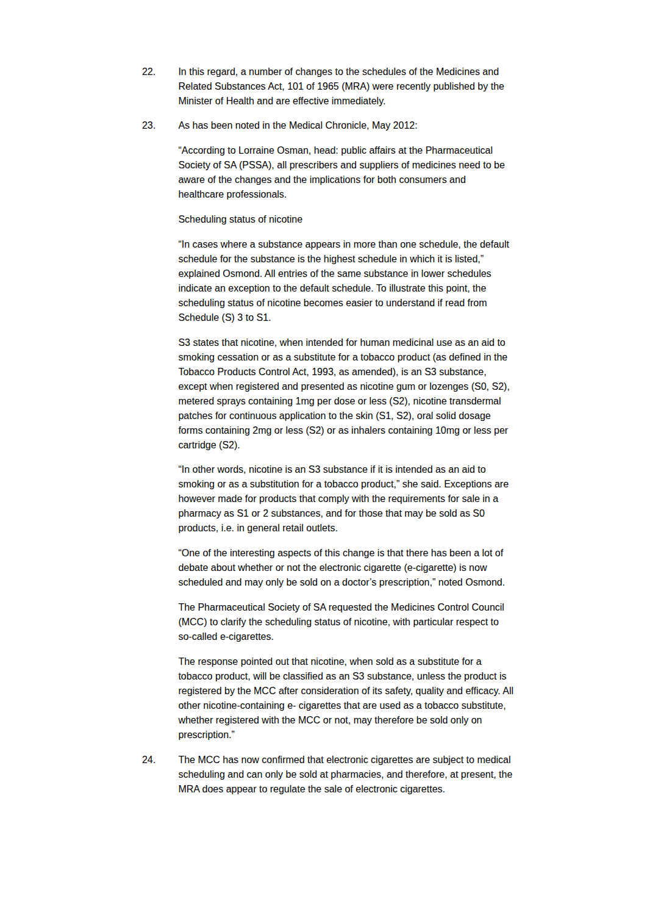22.
In this regard, a number of changes to the schedules of the Medicines and Related Substances Act, 101 of 1965 (MRA) were recently published by the Minister of Health and are effective immediately.
23.
As has been noted in the Medical Chronicle, May 2012:
“According to Lorraine Osman, head: public affairs at the Pharmaceutical Society of SA (PSSA), all prescribers and suppliers of medicines need to be aware of the changes and the implications for both consumers and healthcare professionals.
Scheduling status of nicotine
“In cases where a substance appears in more than one schedule, the default schedule for the substance is the highest schedule in which it is listed,” explained Osmond. All entries of the same substance in lower schedules indicate an exception to the default schedule. To illustrate this point, the scheduling status of nicotine becomes easier to understand if read from Schedule (S) 3 to S1.
S3 states that nicotine, when intended for human medicinal use as an aid to smoking cessation or as a substitute for a tobacco product (as defined in the Tobacco Products Control Act, 1993, as amended), is an S3 substance, except when registered and presented as nicotine gum or lozenges (S0, S2), metered sprays containing 1mg per dose or less (S2), nicotine transdermal patches for continuous application to the skin (S1, S2), oral solid dosage forms containing 2mg or less (S2) or as inhalers containing 10mg or less per cartridge (S2).
“In other words, nicotine is an S3 substance if it is intended as an aid to smoking or as a substitution for a tobacco product,” she said. Exceptions are however made for products that comply with the requirements for sale in a pharmacy as S1 or 2 substances, and for those that may be sold as S0 products, i.e. in general retail outlets.
“One of the interesting aspects of this change is that there has been a lot of debate about whether or not the electronic cigarette (e-cigarette) is now scheduled and may only be sold on a doctor’s prescription,” noted Osmond.
The Pharmaceutical Society of SA requested the Medicines Control Council (MCC) to clarify the scheduling status of nicotine, with particular respect to so-called e-cigarettes.
The response pointed out that nicotine, when sold as a substitute for a tobacco product, will be classified as an S3 substance, unless the product is registered by the MCC after consideration of its safety, quality and efficacy. All other nicotine-containing e- cigarettes that are used as a tobacco substitute, whether registered with the MCC or not, may therefore be sold only on prescription.”
24.
The MCC has now confirmed that electronic cigarettes are subject to medical scheduling and can only be sold at pharmacies, and therefore, at present, the MRA does appear to regulate the sale of electronic cigarettes.